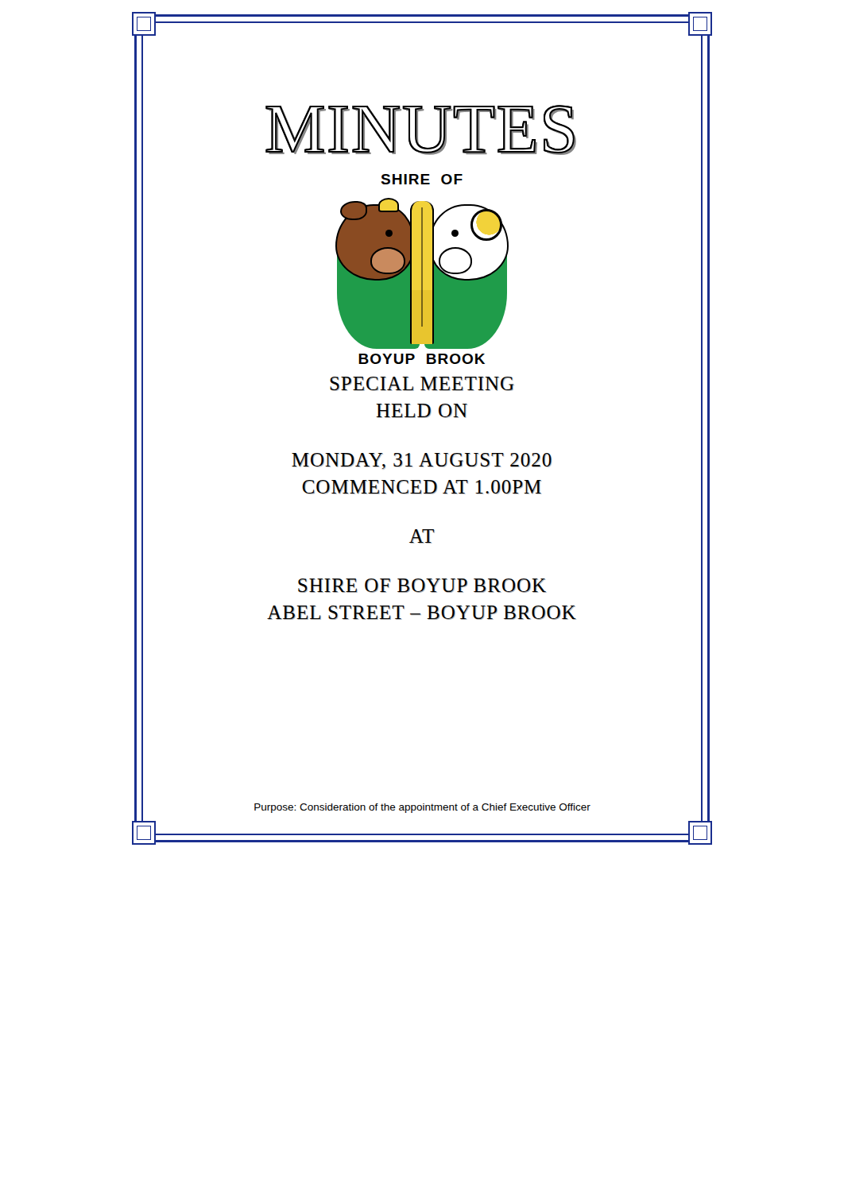MINUTES
SHIRE OF
BOYUP BROOK
SPECIAL MEETING
HELD ON
MONDAY, 31 AUGUST 2020
COMMENCED AT 1.00PM
AT
SHIRE OF BOYUP BROOK
ABEL STREET – BOYUP BROOK
Purpose: Consideration of the appointment of a Chief Executive Officer